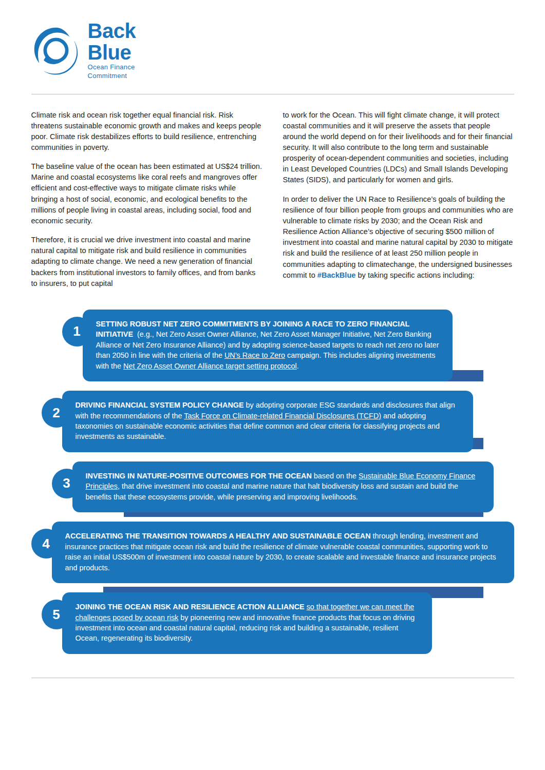Back Blue Ocean Finance
Commitment
Climate risk and ocean risk together equal financial risk. Risk threatens sustainable economic growth and makes and keeps people poor. Climate risk destabilizes efforts to build resilience, entrenching communities in poverty.
The baseline value of the ocean has been estimated at US$24 trillion. Marine and coastal ecosystems like coral reefs and mangroves offer efficient and cost-effective ways to mitigate climate risks while bringing a host of social, economic, and ecological benefits to the millions of people living in coastal areas, including social, food and economic security.
Therefore, it is crucial we drive investment into coastal and marine natural capital to mitigate risk and build resilience in communities adapting to climate change. We need a new generation of financial backers from institutional investors to family offices, and from banks to insurers, to put capital
to work for the Ocean. This will fight climate change, it will protect coastal communities and it will preserve the assets that people around the world depend on for their livelihoods and for their financial security. It will also contribute to the long term and sustainable prosperity of ocean-dependent communities and societies, including in Least Developed Countries (LDCs) and Small Islands Developing States (SIDS), and particularly for women and girls.
In order to deliver the UN Race to Resilience’s goals of building the resilience of four billion people from groups and communities who are vulnerable to climate risks by 2030; and the Ocean Risk and Resilience Action Alliance’s objective of securing $500 million of investment into coastal and marine natural capital by 2030 to mitigate risk and build the resilience of at least 250 million people in communities adapting to climatechange, the undersigned businesses commit to #BackBlue by taking specific actions including:
1
SETTING ROBUST NET ZERO COMMITMENTS BY JOINING A RACE TO ZERO FINANCIAL INITIATIVE (e.g., Net Zero Asset Owner Alliance, Net Zero Asset Manager Initiative, Net Zero Banking Alliance or Net Zero Insurance Alliance) and by adopting science-based targets to reach net zero no later than 2050 in line with the criteria of the UN’s Race to Zero campaign. This includes aligning investments with the Net Zero Asset Owner Alliance target setting protocol.
2
DRIVING FINANCIAL SYSTEM POLICY CHANGE by adopting corporate ESG standards and disclosures that align with the recommendations of the Task Force on Climate-related Financial Disclosures (TCFD) and adopting taxonomies on sustainable economic activities that define common and clear criteria for classifying projects and investments as sustainable.
3
INVESTING IN NATURE-POSITIVE OUTCOMES FOR THE OCEAN based on the Sustainable Blue Economy Finance Principles, that drive investment into coastal and marine nature that halt biodiversity loss and sustain and build the benefits that these ecosystems provide, while preserving and improving livelihoods.
4
ACCELERATING THE TRANSITION TOWARDS A HEALTHY AND SUSTAINABLE OCEAN through lending, investment and insurance practices that mitigate ocean risk and build the resilience of climate vulnerable coastal communities, supporting work to raise an initial US$500m of investment into coastal nature by 2030, to create scalable and investable finance and insurance projects and products.
5
JOINING THE OCEAN RISK AND RESILIENCE ACTION ALLIANCE so that together we can meet the challenges posed by ocean risk by pioneering new and innovative finance products that focus on driving investment into ocean and coastal natural capital, reducing risk and building a sustainable, resilient Ocean, regenerating its biodiversity.